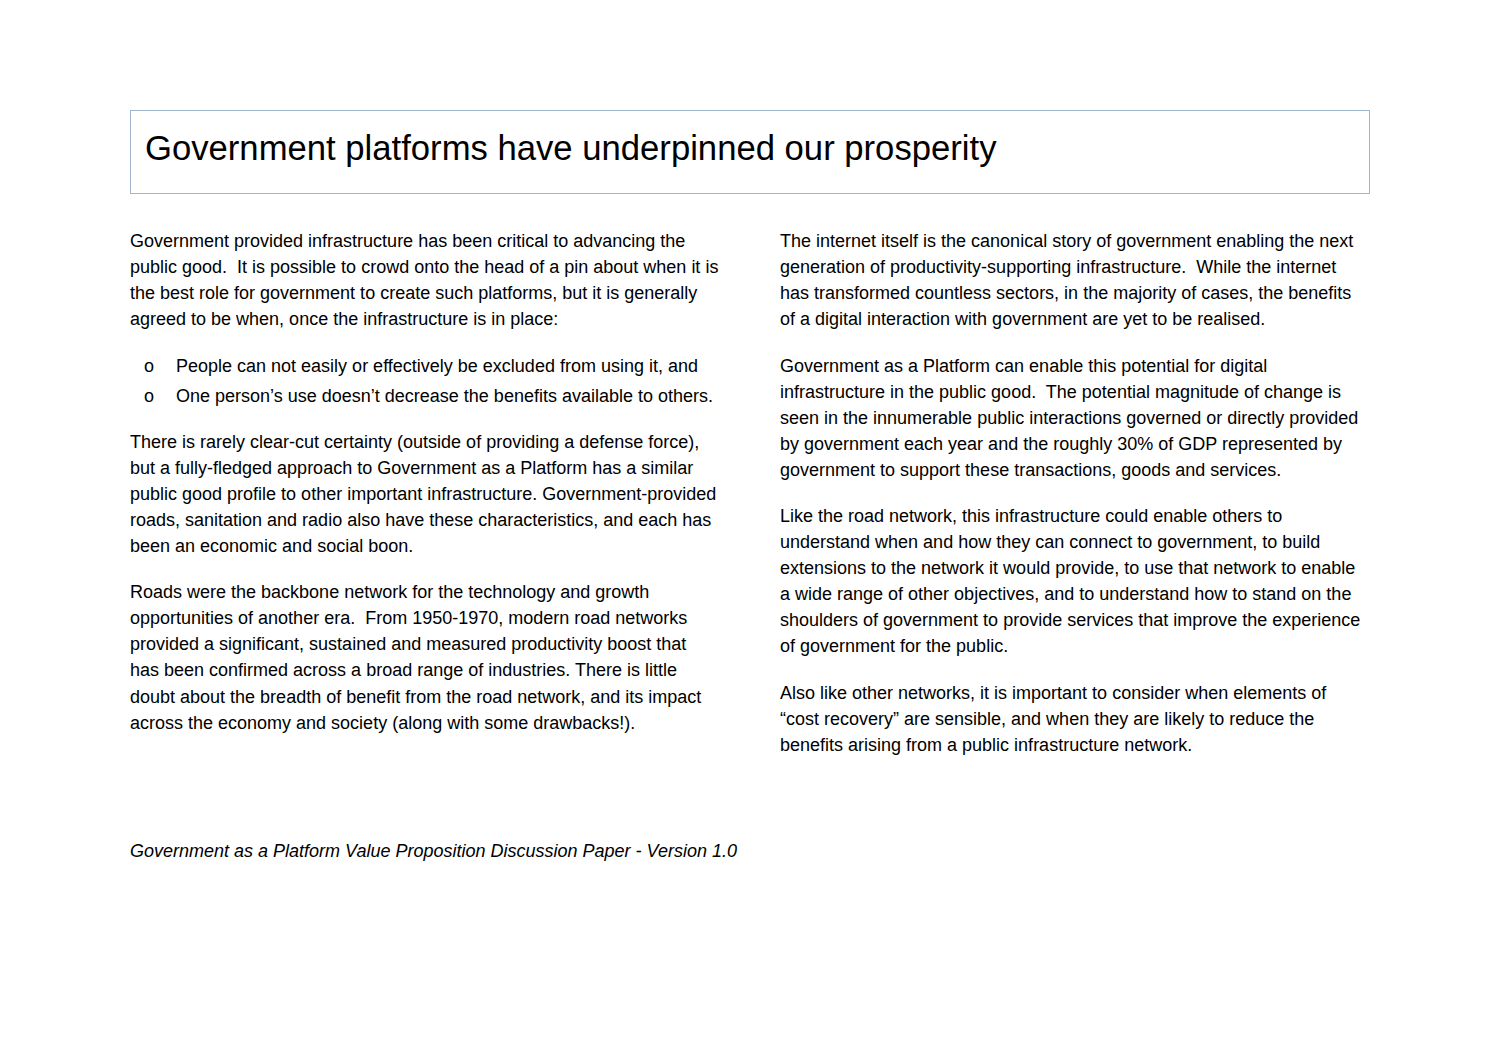Government platforms have underpinned our prosperity
Government provided infrastructure has been critical to advancing the public good. It is possible to crowd onto the head of a pin about when it is the best role for government to create such platforms, but it is generally agreed to be when, once the infrastructure is in place:
People can not easily or effectively be excluded from using it, and
One person’s use doesn’t decrease the benefits available to others.
There is rarely clear-cut certainty (outside of providing a defense force), but a fully-fledged approach to Government as a Platform has a similar public good profile to other important infrastructure. Government-provided roads, sanitation and radio also have these characteristics, and each has been an economic and social boon.
Roads were the backbone network for the technology and growth opportunities of another era. From 1950-1970, modern road networks provided a significant, sustained and measured productivity boost that has been confirmed across a broad range of industries. There is little doubt about the breadth of benefit from the road network, and its impact across the economy and society (along with some drawbacks!).
The internet itself is the canonical story of government enabling the next generation of productivity-supporting infrastructure. While the internet has transformed countless sectors, in the majority of cases, the benefits of a digital interaction with government are yet to be realised.
Government as a Platform can enable this potential for digital infrastructure in the public good. The potential magnitude of change is seen in the innumerable public interactions governed or directly provided by government each year and the roughly 30% of GDP represented by government to support these transactions, goods and services.
Like the road network, this infrastructure could enable others to understand when and how they can connect to government, to build extensions to the network it would provide, to use that network to enable a wide range of other objectives, and to understand how to stand on the shoulders of government to provide services that improve the experience of government for the public.
Also like other networks, it is important to consider when elements of “cost recovery” are sensible, and when they are likely to reduce the benefits arising from a public infrastructure network.
Government as a Platform Value Proposition Discussion Paper - Version 1.0